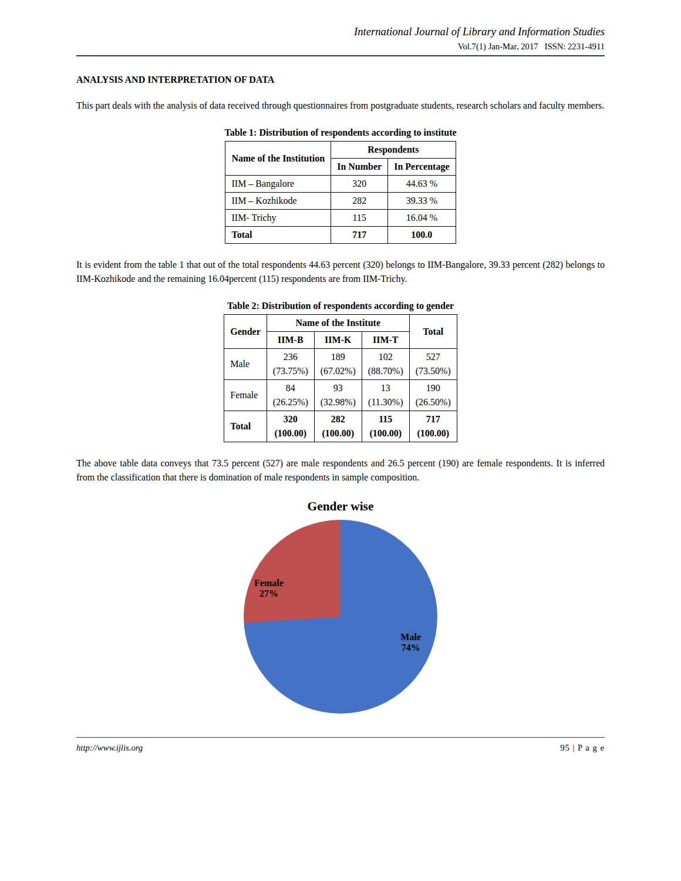International Journal of Library and Information Studies Vol.7(1) Jan-Mar, 2017 ISSN: 2231-4911
Analysis and Interpretation of Data
This part deals with the analysis of data received through questionnaires from postgraduate students, research scholars and faculty members.
Table 1: Distribution of respondents according to institute
| Name of the Institution | Respondents |
| --- | --- |
| In Number | In Percentage |
| IIM – Bangalore | 320 | 44.63 % |
| IIM – Kozhikode | 282 | 39.33 % |
| IIM- Trichy | 115 | 16.04 % |
| Total | 717 | 100.0 |
It is evident from the table 1 that out of the total respondents 44.63 percent (320) belongs to IIM-Bangalore, 39.33 percent (282) belongs to IIM-Kozhikode and the remaining 16.04percent (115) respondents are from IIM-Trichy.
Table 2: Distribution of respondents according to gender
| Gender | Name of the Institute | Total |
| --- | --- | --- |
| IIM-B | IIM-K | IIM-T |
| Male | 236 (73.75%) | 189 (67.02%) | 102 (88.70%) | 527 (73.50%) |
| Female | 84 (26.25%) | 93 (32.98%) | 13 (11.30%) | 190 (26.50%) |
| Total | 320 (100.00) | 282 (100.00) | 115 (100.00) | 717 (100.00) |
The above table data conveys that 73.5 percent (527) are male respondents and 26.5 percent (190) are female respondents. It is inferred from the classification that there is domination of male respondents in sample composition.
Gender wise
Male
74%
Female
27%
http://www.ijlis.org 95 | P a g e